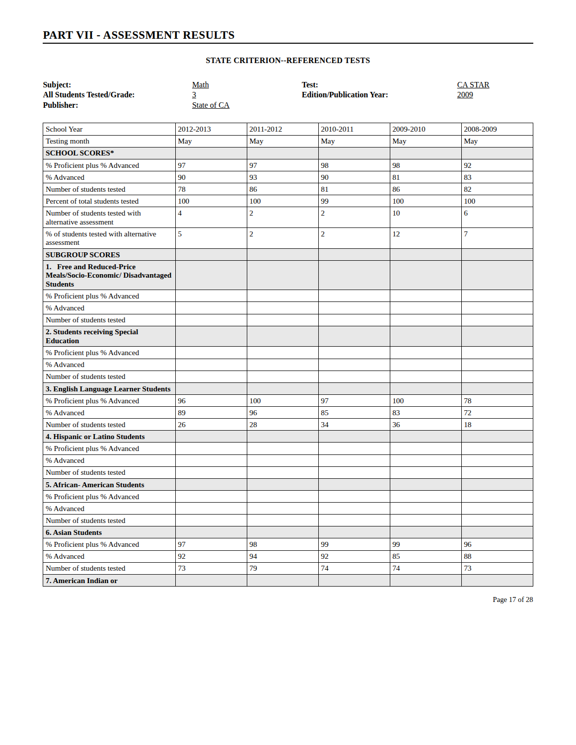PART VII - ASSESSMENT RESULTS
STATE CRITERION--REFERENCED TESTS
| Subject: | Math | Test: | CA STAR |
| All Students Tested/Grade: | 3 | Edition/Publication Year: | 2009 |
| Publisher: | State of CA | | |
| School Year | 2012-2013 | 2011-2012 | 2010-2011 | 2009-2010 | 2008-2009 |
| Testing month | May | May | May | May | May |
| SCHOOL SCORES* | | | | | |
| % Proficient plus % Advanced | 97 | 97 | 98 | 98 | 92 |
| % Advanced | 90 | 93 | 90 | 81 | 83 |
| Number of students tested | 78 | 86 | 81 | 86 | 82 |
| Percent of total students tested | 100 | 100 | 99 | 100 | 100 |
| Number of students tested with alternative assessment | 4 | 2 | 2 | 10 | 6 |
| % of students tested with alternative assessment | 5 | 2 | 2 | 12 | 7 |
| SUBGROUP SCORES | | | | | |
| 1. Free and Reduced-Price Meals/Socio-Economic/ Disadvantaged Students | | | | | |
| % Proficient plus % Advanced | | | | | |
| % Advanced | | | | | |
| Number of students tested | | | | | |
| 2. Students receiving Special Education | | | | | |
| % Proficient plus % Advanced | | | | | |
| % Advanced | | | | | |
| Number of students tested | | | | | |
| 3. English Language Learner Students | | | | | |
| % Proficient plus % Advanced | 96 | 100 | 97 | 100 | 78 |
| % Advanced | 89 | 96 | 85 | 83 | 72 |
| Number of students tested | 26 | 28 | 34 | 36 | 18 |
| 4. Hispanic or Latino Students | | | | | |
| % Proficient plus % Advanced | | | | | |
| % Advanced | | | | | |
| Number of students tested | | | | | |
| 5. African- American Students | | | | | |
| % Proficient plus % Advanced | | | | | |
| % Advanced | | | | | |
| Number of students tested | | | | | |
| 6. Asian Students | | | | | |
| % Proficient plus % Advanced | 97 | 98 | 99 | 99 | 96 |
| % Advanced | 92 | 94 | 92 | 85 | 88 |
| Number of students tested | 73 | 79 | 74 | 74 | 73 |
| 7. American Indian or | | | | | |
Page 17 of 28